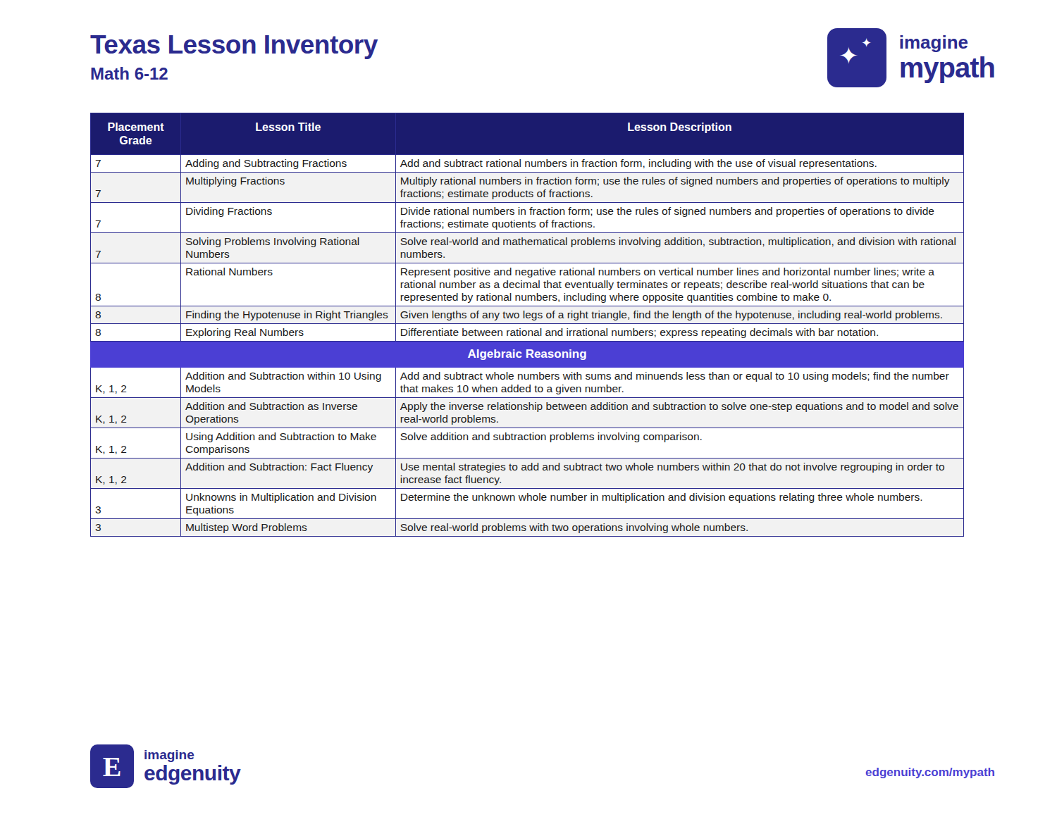Texas Lesson Inventory
Math 6-12
✦ ✦
imagine
mypath
| Placement Grade | Lesson Title | Lesson Description |
| --- | --- | --- |
| 7 | Adding and Subtracting Fractions | Add and subtract rational numbers in fraction form, including with the use of visual representations. |
| 7 | Multiplying Fractions | Multiply rational numbers in fraction form; use the rules of signed numbers and properties of operations to multiply fractions; estimate products of fractions. |
| 7 | Dividing Fractions | Divide rational numbers in fraction form; use the rules of signed numbers and properties of operations to divide fractions; estimate quotients of fractions. |
| 7 | Solving Problems Involving Rational Numbers | Solve real-world and mathematical problems involving addition, subtraction, multiplication, and division with rational numbers. |
| 8 | Rational Numbers | Represent positive and negative rational numbers on vertical number lines and horizontal number lines; write a rational number as a decimal that eventually terminates or repeats; describe real-world situations that can be represented by rational numbers, including where opposite quantities combine to make 0. |
| 8 | Finding the Hypotenuse in Right Triangles | Given lengths of any two legs of a right triangle, find the length of the hypotenuse, including real-world problems. |
| 8 | Exploring Real Numbers | Differentiate between rational and irrational numbers; express repeating decimals with bar notation. |
| Algebraic Reasoning |
| K, 1, 2 | Addition and Subtraction within 10 Using Models | Add and subtract whole numbers with sums and minuends less than or equal to 10 using models; find the number that makes 10 when added to a given number. |
| K, 1, 2 | Addition and Subtraction as Inverse Operations | Apply the inverse relationship between addition and subtraction to solve one-step equations and to model and solve real-world problems. |
| K, 1, 2 | Using Addition and Subtraction to Make Comparisons | Solve addition and subtraction problems involving comparison. |
| K, 1, 2 | Addition and Subtraction: Fact Fluency | Use mental strategies to add and subtract two whole numbers within 20 that do not involve regrouping in order to increase fact fluency. |
| 3 | Unknowns in Multiplication and Division Equations | Determine the unknown whole number in multiplication and division equations relating three whole numbers. |
| 3 | Multistep Word Problems | Solve real-world problems with two operations involving whole numbers. |
E
imagine
edgenuity
edgenuity.com/mypath